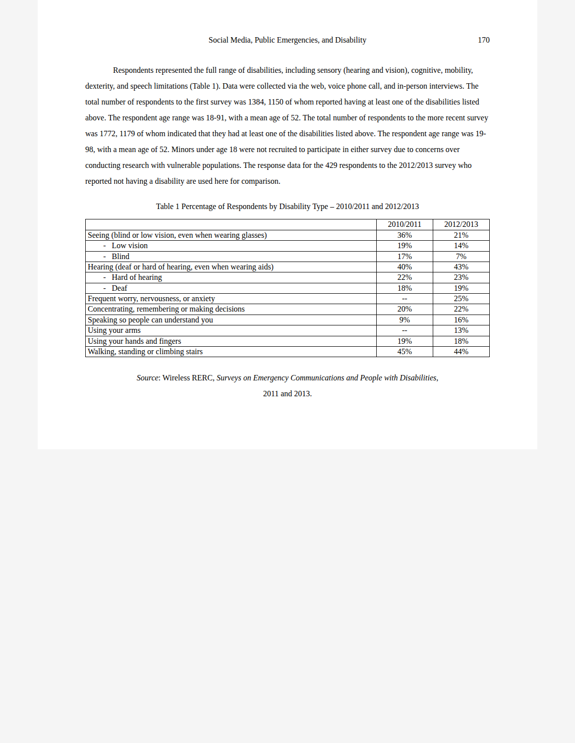Social Media, Public Emergencies, and Disability 170
Respondents represented the full range of disabilities, including sensory (hearing and vision), cognitive, mobility, dexterity, and speech limitations (Table 1). Data were collected via the web, voice phone call, and in-person interviews. The total number of respondents to the first survey was 1384, 1150 of whom reported having at least one of the disabilities listed above. The respondent age range was 18-91, with a mean age of 52. The total number of respondents to the more recent survey was 1772, 1179 of whom indicated that they had at least one of the disabilities listed above. The respondent age range was 19-98, with a mean age of 52. Minors under age 18 were not recruited to participate in either survey due to concerns over conducting research with vulnerable populations. The response data for the 429 respondents to the 2012/2013 survey who reported not having a disability are used here for comparison.
Table 1 Percentage of Respondents by Disability Type – 2010/2011 and 2012/2013
| | 2010/2011 | 2012/2013 |
| Seeing (blind or low vision, even when wearing glasses) | 36% | 21% |
| - Low vision | 19% | 14% |
| - Blind | 17% | 7% |
| Hearing (deaf or hard of hearing, even when wearing aids) | 40% | 43% |
| - Hard of hearing | 22% | 23% |
| - Deaf | 18% | 19% |
| Frequent worry, nervousness, or anxiety | -- | 25% |
| Concentrating, remembering or making decisions | 20% | 22% |
| Speaking so people can understand you | 9% | 16% |
| Using your arms | -- | 13% |
| Using your hands and fingers | 19% | 18% |
| Walking, standing or climbing stairs | 45% | 44% |
Source: Wireless RERC, Surveys on Emergency Communications and People with Disabilities,
2011 and 2013.